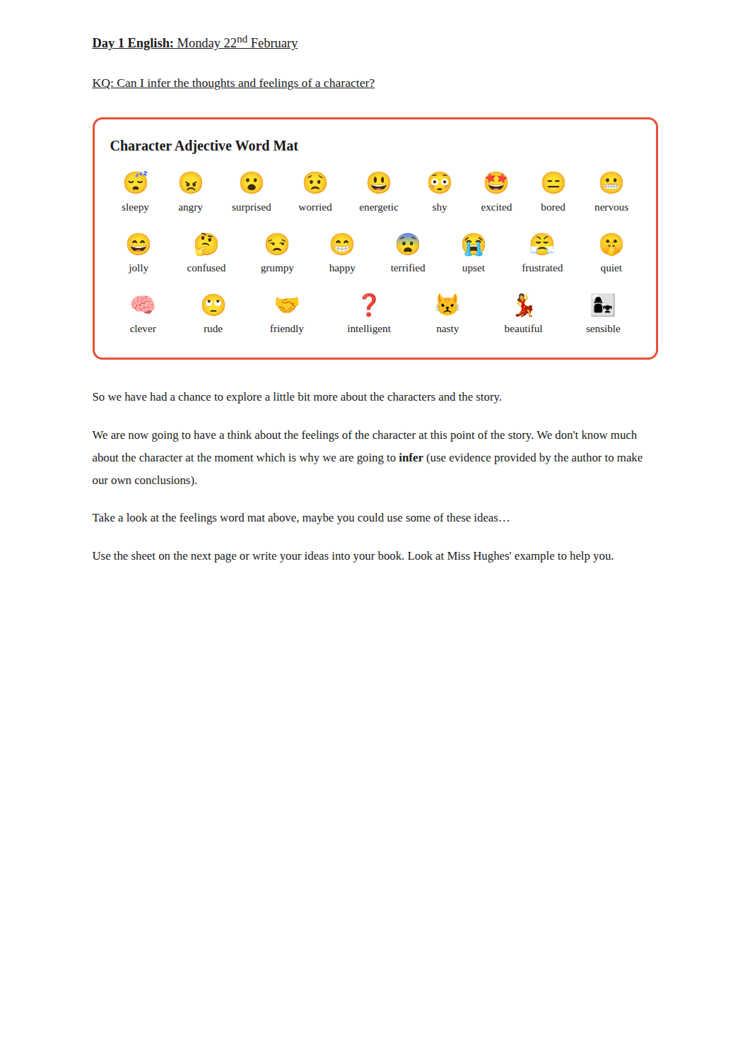Day 1 English: Monday 22nd February
KQ: Can I infer the thoughts and feelings of a character?
Character Adjective Word Mat
😴sleepy
😠angry
😮surprised
😟worried
😃energetic
😳shy
🤩excited
😑bored
😬nervous
😄jolly
🤔confused
😒grumpy
😁happy
😨terrified
😭upset
😤frustrated
🤫quiet
🧠clever
🙄rude
🤝friendly
❓intelligent
😾nasty
💃beautiful
👩‍👧sensible
So we have had a chance to explore a little bit more about the characters and the story.
We are now going to have a think about the feelings of the character at this point of the story. We don't know much about the character at the moment which is why we are going to infer (use evidence provided by the author to make our own conclusions).
Take a look at the feelings word mat above, maybe you could use some of these ideas…
Use the sheet on the next page or write your ideas into your book. Look at Miss Hughes' example to help you.